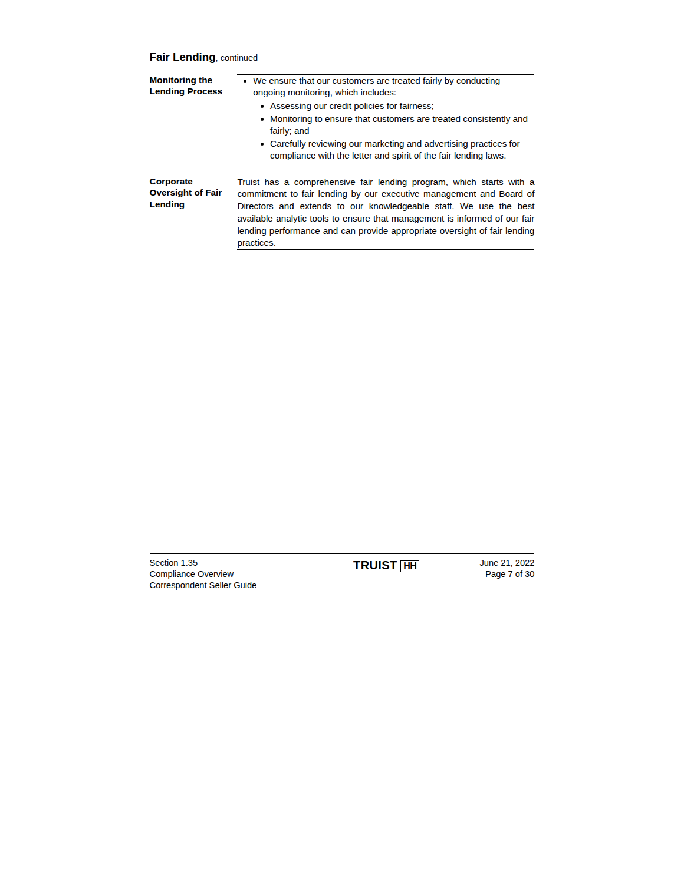Fair Lending, continued
| Monitoring the Lending Process | We ensure that our customers are treated fairly by conducting ongoing monitoring, which includes: Assessing our credit policies for fairness; Monitoring to ensure that customers are treated consistently and fairly; and Carefully reviewing our marketing and advertising practices for compliance with the letter and spirit of the fair lending laws. |
| Corporate Oversight of Fair Lending | Truist has a comprehensive fair lending program, which starts with a commitment to fair lending by our executive management and Board of Directors and extends to our knowledgeable staff. We use the best available analytic tools to ensure that management is informed of our fair lending performance and can provide appropriate oversight of fair lending practices. |
| Section 1.35 Compliance Overview Correspondent Seller Guide | TRUIST HH | June 21, 2022 Page 7 of 30 |